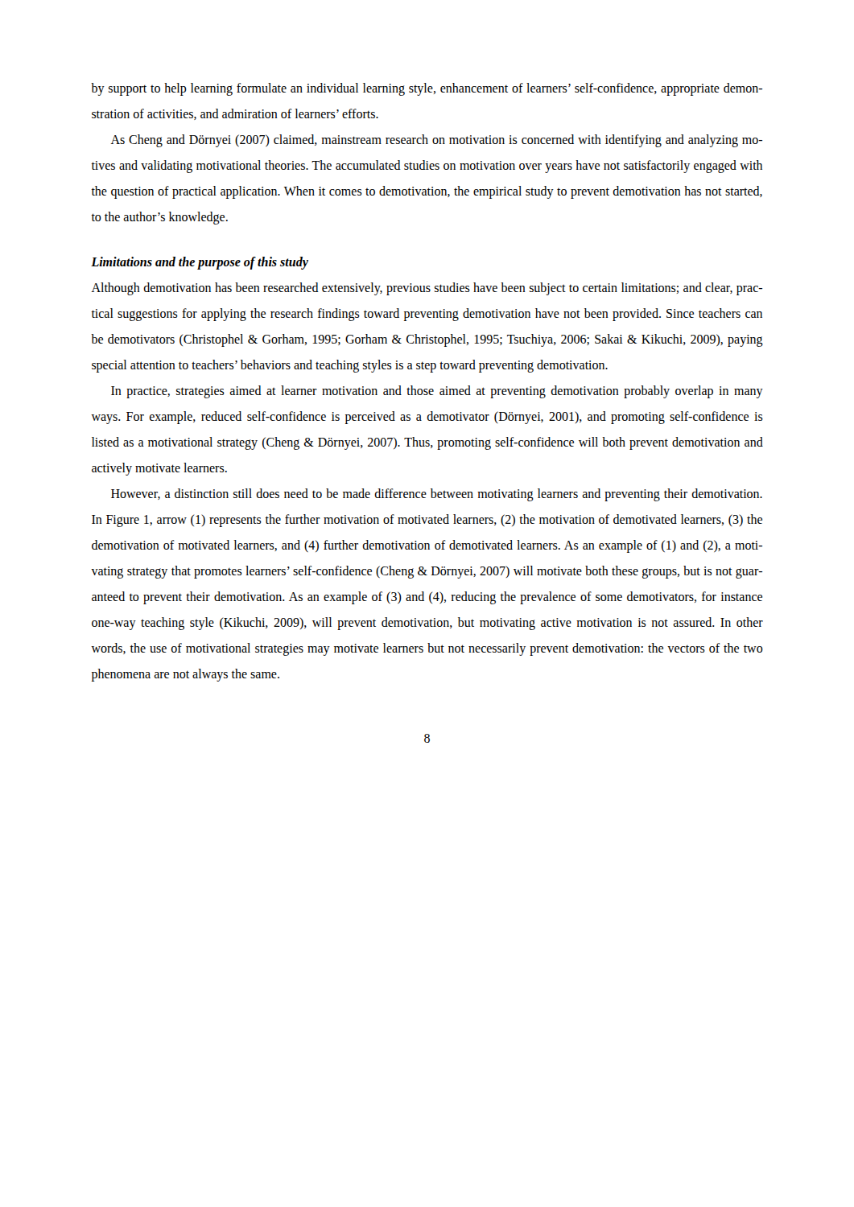by support to help learning formulate an individual learning style, enhancement of learners’ self-confidence, appropriate demonstration of activities, and admiration of learners’ efforts.
As Cheng and Dörnyei (2007) claimed, mainstream research on motivation is concerned with identifying and analyzing motives and validating motivational theories. The accumulated studies on motivation over years have not satisfactorily engaged with the question of practical application. When it comes to demotivation, the empirical study to prevent demotivation has not started, to the author’s knowledge.
Limitations and the purpose of this study
Although demotivation has been researched extensively, previous studies have been subject to certain limitations; and clear, practical suggestions for applying the research findings toward preventing demotivation have not been provided. Since teachers can be demotivators (Christophel & Gorham, 1995; Gorham & Christophel, 1995; Tsuchiya, 2006; Sakai & Kikuchi, 2009), paying special attention to teachers’ behaviors and teaching styles is a step toward preventing demotivation.
In practice, strategies aimed at learner motivation and those aimed at preventing demotivation probably overlap in many ways. For example, reduced self-confidence is perceived as a demotivator (Dörnyei, 2001), and promoting self-confidence is listed as a motivational strategy (Cheng & Dörnyei, 2007). Thus, promoting self-confidence will both prevent demotivation and actively motivate learners.
However, a distinction still does need to be made difference between motivating learners and preventing their demotivation. In Figure 1, arrow (1) represents the further motivation of motivated learners, (2) the motivation of demotivated learners, (3) the demotivation of motivated learners, and (4) further demotivation of demotivated learners. As an example of (1) and (2), a motivating strategy that promotes learners’ self-confidence (Cheng & Dörnyei, 2007) will motivate both these groups, but is not guaranteed to prevent their demotivation. As an example of (3) and (4), reducing the prevalence of some demotivators, for instance one-way teaching style (Kikuchi, 2009), will prevent demotivation, but motivating active motivation is not assured. In other words, the use of motivational strategies may motivate learners but not necessarily prevent demotivation: the vectors of the two phenomena are not always the same.
8